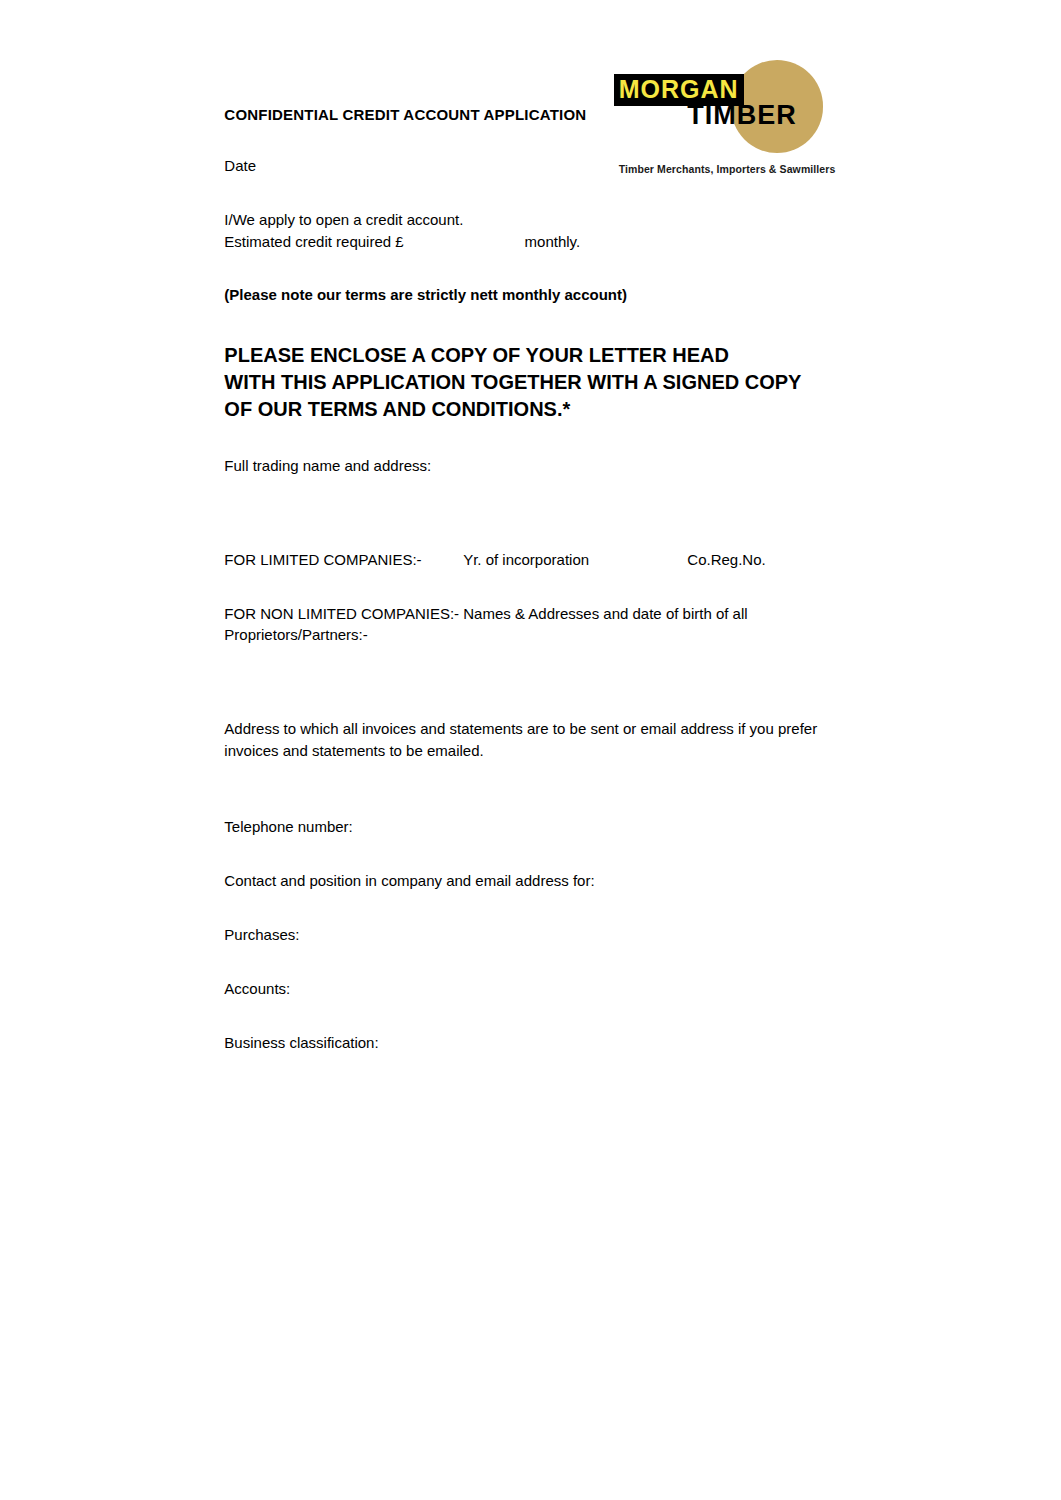MORGAN
TIMBER
Timber Merchants, Importers & Sawmillers
CONFIDENTIAL CREDIT ACCOUNT APPLICATION
Date
I/We apply to open a credit account.
Estimated credit required £ monthly.
(Please note our terms are strictly nett monthly account)
PLEASE ENCLOSE A COPY OF YOUR LETTER HEAD
WITH THIS APPLICATION TOGETHER WITH A SIGNED COPY
OF OUR TERMS AND CONDITIONS.*
Full trading name and address:
FOR LIMITED COMPANIES:- Yr. of incorporation Co.Reg.No.
FOR NON LIMITED COMPANIES:- Names & Addresses and date of birth of all Proprietors/Partners:-
Address to which all invoices and statements are to be sent or email address if you prefer invoices and statements to be emailed.
Telephone number:
Contact and position in company and email address for:
Purchases:
Accounts:
Business classification: